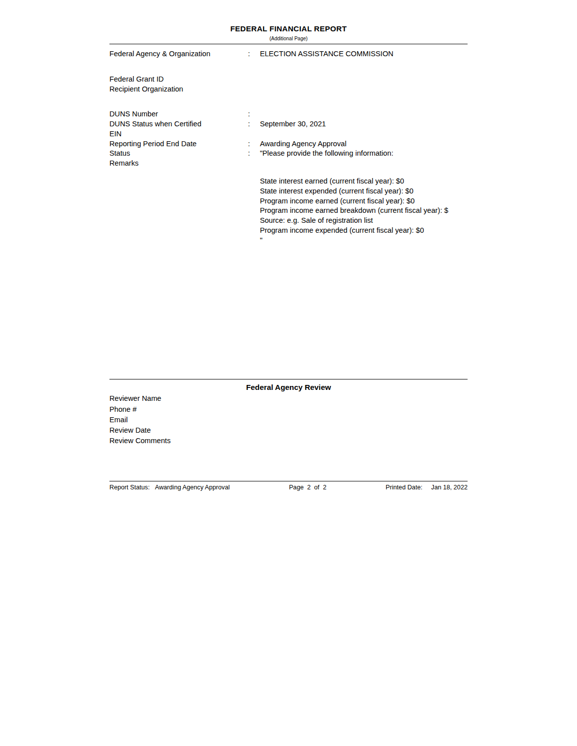FEDERAL FINANCIAL REPORT
(Additional Page)
| Federal Agency & Organization | : | ELECTION ASSISTANCE COMMISSION |
| Federal Grant ID | | |
| Recipient Organization | | |
| DUNS Number | : | |
| DUNS Status when Certified | : | September 30, 2021 |
| EIN | | |
| Reporting Period End Date | : | Awarding Agency Approval |
| Status | : | "Please provide the following information: |
| Remarks | | |
State interest earned (current fiscal year): $0
State interest expended (current fiscal year): $0
Program income earned (current fiscal year): $0
Program income earned breakdown (current fiscal year): $ Source: e.g. Sale of registration list
Program income expended (current fiscal year): $0
"
Federal Agency Review
Reviewer Name
Phone #
Email
Review Date
Review Comments
Report Status: Awarding Agency Approval
Page 2 of 2
Printed Date: Jan 18, 2022